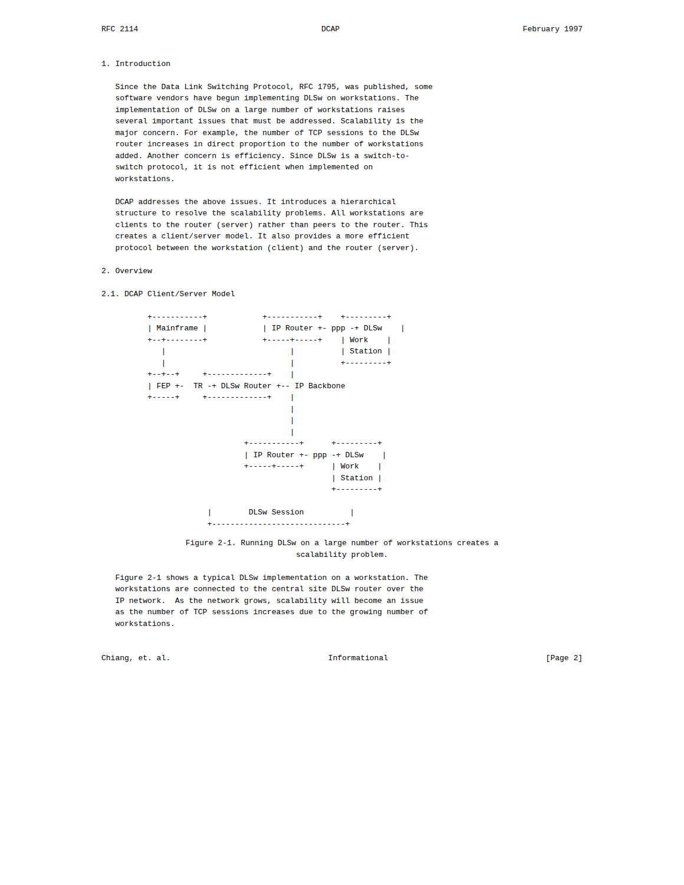RFC 2114 DCAP February 1997
1. Introduction
Since the Data Link Switching Protocol, RFC 1795, was published, some software vendors have begun implementing DLSw on workstations. The implementation of DLSw on a large number of workstations raises several important issues that must be addressed. Scalability is the major concern. For example, the number of TCP sessions to the DLSw router increases in direct proportion to the number of workstations added. Another concern is efficiency. Since DLSw is a switch-to- switch protocol, it is not efficient when implemented on workstations.
DCAP addresses the above issues. It introduces a hierarchical structure to resolve the scalability problems. All workstations are clients to the router (server) rather than peers to the router. This creates a client/server model. It also provides a more efficient protocol between the workstation (client) and the router (server).
2. Overview
2.1. DCAP Client/Server Model
       +-----------+            +-----------+    +---------+
       | Mainframe |            | IP Router +- ppp -+ DLSw    |
       +--+--------+            +-----+-----+    | Work    |
          |                           |          | Station |
          |                           |          +---------+
       +--+--+     +-------------+    |
       | FEP +-  TR -+ DLSw Router +-- IP Backbone
       +-----+     +-------------+    |
                                      |
                                      |
                                      |
                            +-----------+      +---------+
                            | IP Router +- ppp -+ DLSw    |
                            +-----+-----+      | Work    |
                                               | Station |
                                               +---------+

                    |        DLSw Session          |
                    +-----------------------------+
Figure 2-1. Running DLSw on a large number of workstations creates a scalability problem.
Figure 2-1 shows a typical DLSw implementation on a workstation. The workstations are connected to the central site DLSw router over the IP network. As the network grows, scalability will become an issue as the number of TCP sessions increases due to the growing number of workstations.
Chiang, et. al. Informational [Page 2]